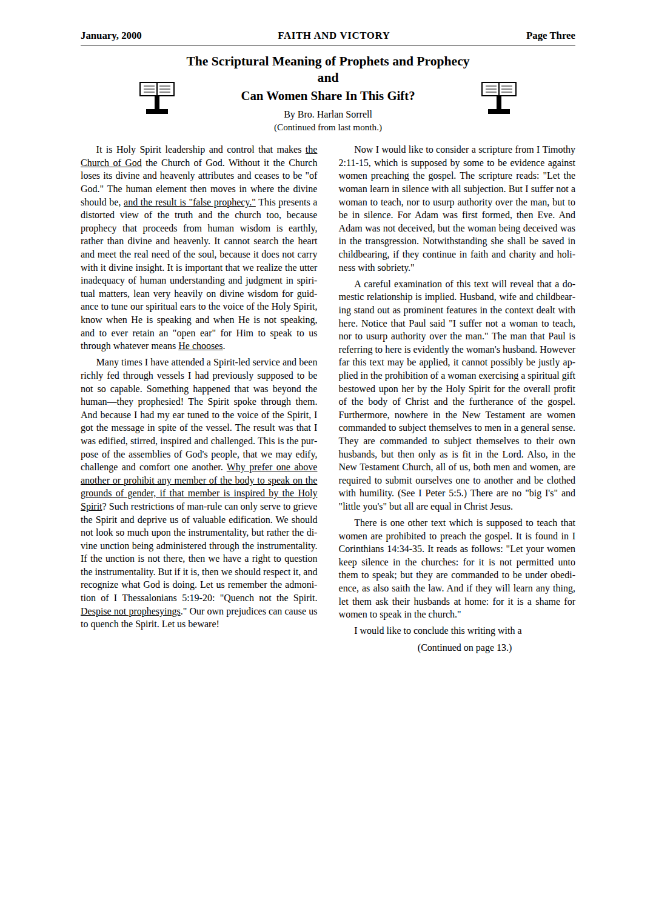January, 2000 FAITH AND VICTORY Page Three
The Scriptural Meaning of Prophets and Prophecy
and
Can Women Share In This Gift?
By Bro. Harlan Sorrell
(Continued from last month.)
It is Holy Spirit leadership and control that makes the Church of God the Church of God. Without it the Church loses its divine and heavenly attributes and ceases to be "of God." The human element then moves in where the divine should be, and the result is "false prophecy." This presents a distorted view of the truth and the church too, because prophecy that proceeds from human wisdom is earthly, rather than divine and heavenly. It cannot search the heart and meet the real need of the soul, because it does not carry with it divine insight. It is important that we realize the utter inadequacy of human understanding and judgment in spiritual matters, lean very heavily on divine wisdom for guidance to tune our spiritual ears to the voice of the Holy Spirit, know when He is speaking and when He is not speaking, and to ever retain an "open ear" for Him to speak to us through whatever means He chooses.
Many times I have attended a Spirit-led service and been richly fed through vessels I had previously supposed to be not so capable. Something happened that was beyond the human—they prophesied! The Spirit spoke through them. And because I had my ear tuned to the voice of the Spirit, I got the message in spite of the vessel. The result was that I was edified, stirred, inspired and challenged. This is the purpose of the assemblies of God's people, that we may edify, challenge and comfort one another. Why prefer one above another or prohibit any member of the body to speak on the grounds of gender, if that member is inspired by the Holy Spirit? Such restrictions of man-rule can only serve to grieve the Spirit and deprive us of valuable edification. We should not look so much upon the instrumentality, but rather the divine unction being administered through the instrumentality. If the unction is not there, then we have a right to question the instrumentality. But if it is, then we should respect it, and recognize what God is doing. Let us remember the admonition of I Thessalonians 5:19-20: "Quench not the Spirit. Despise not prophesyings." Our own prejudices can cause us to quench the Spirit. Let us beware!
Now I would like to consider a scripture from I Timothy 2:11-15, which is supposed by some to be evidence against women preaching the gospel. The scripture reads: "Let the woman learn in silence with all subjection. But I suffer not a woman to teach, nor to usurp authority over the man, but to be in silence. For Adam was first formed, then Eve. And Adam was not deceived, but the woman being deceived was in the transgression. Notwithstanding she shall be saved in childbearing, if they continue in faith and charity and holiness with sobriety."
A careful examination of this text will reveal that a domestic relationship is implied. Husband, wife and childbearing stand out as prominent features in the context dealt with here. Notice that Paul said "I suffer not a woman to teach, nor to usurp authority over the man." The man that Paul is referring to here is evidently the woman's husband. However far this text may be applied, it cannot possibly be justly applied in the prohibition of a woman exercising a spiritual gift bestowed upon her by the Holy Spirit for the overall profit of the body of Christ and the furtherance of the gospel. Furthermore, nowhere in the New Testament are women commanded to subject themselves to men in a general sense. They are commanded to subject themselves to their own husbands, but then only as is fit in the Lord. Also, in the New Testament Church, all of us, both men and women, are required to submit ourselves one to another and be clothed with humility. (See I Peter 5:5.) There are no "big I's" and "little you's" but all are equal in Christ Jesus.
There is one other text which is supposed to teach that women are prohibited to preach the gospel. It is found in I Corinthians 14:34-35. It reads as follows: "Let your women keep silence in the churches: for it is not permitted unto them to speak; but they are commanded to be under obedience, as also saith the law. And if they will learn any thing, let them ask their husbands at home: for it is a shame for women to speak in the church."
I would like to conclude this writing with a
(Continued on page 13.)